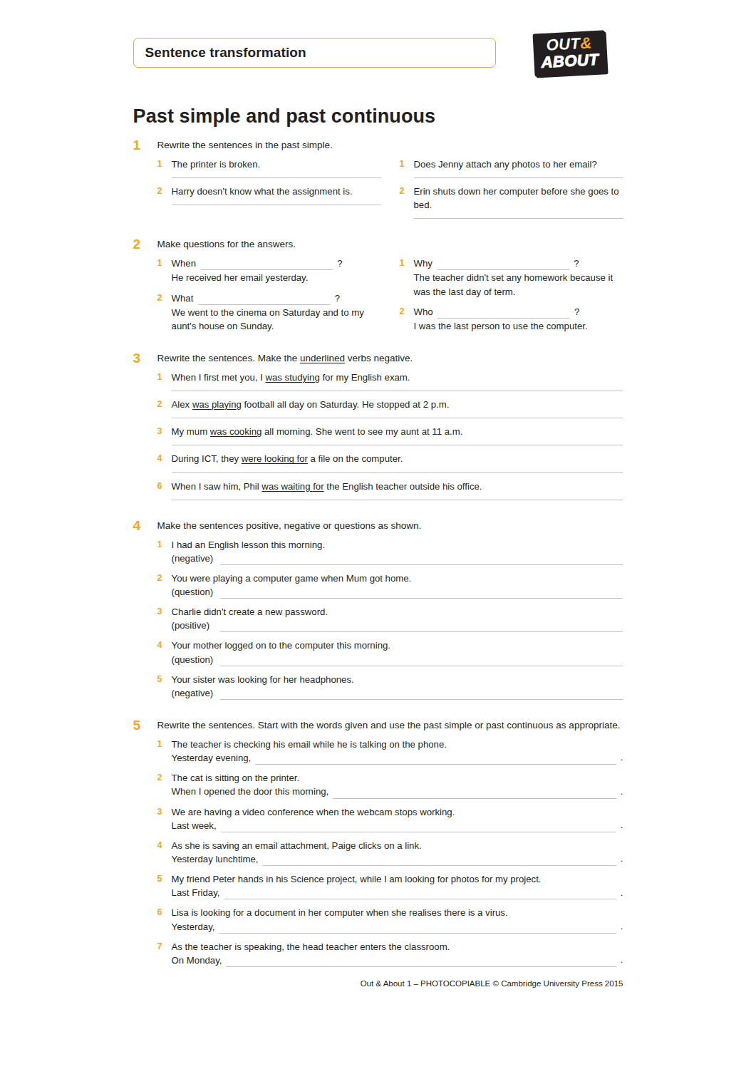Sentence transformation
OUT& ABOUT
Past simple and past continuous
1
Rewrite the sentences in the past simple.
The printer is broken.
Harry doesn't know what the assignment is.
Does Jenny attach any photos to her email?
Erin shuts down her computer before she goes to bed.
2
Make questions for the answers.
When ?
He received her email yesterday.
What ?
We went to the cinema on Saturday and to my aunt's house on Sunday.
Why ?
The teacher didn't set any homework because it was the last day of term.
Who ?
I was the last person to use the computer.
3
Rewrite the sentences. Make the underlined verbs negative.
When I first met you, I was studying for my English exam.
Alex was playing football all day on Saturday. He stopped at 2 p.m.
My mum was cooking all morning. She went to see my aunt at 11 a.m.
During ICT, they were looking for a file on the computer.
When I saw him, Phil was waiting for the English teacher outside his office.
4
Make the sentences positive, negative or questions as shown.
I had an English lesson this morning.
(negative)
You were playing a computer game when Mum got home.
(question)
Charlie didn't create a new password.
(positive)
Your mother logged on to the computer this morning.
(question)
Your sister was looking for her headphones.
(negative)
5
Rewrite the sentences. Start with the words given and use the past simple or past continuous as appropriate.
The teacher is checking his email while he is talking on the phone.
Yesterday evening, .
The cat is sitting on the printer.
When I opened the door this morning, .
We are having a video conference when the webcam stops working.
Last week, .
As she is saving an email attachment, Paige clicks on a link.
Yesterday lunchtime, .
My friend Peter hands in his Science project, while I am looking for photos for my project.
Last Friday, .
Lisa is looking for a document in her computer when she realises there is a virus.
Yesterday, .
As the teacher is speaking, the head teacher enters the classroom.
On Monday, .
Out & About 1 – PHOTOCOPIABLE © Cambridge University Press 2015